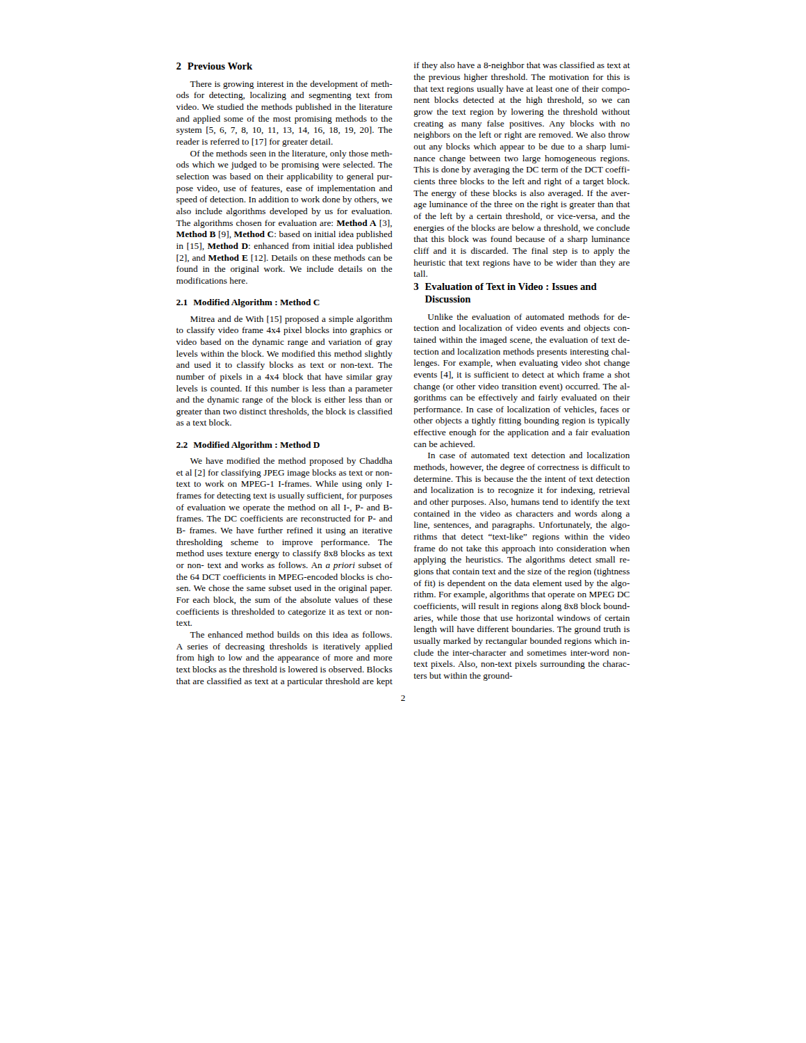2 Previous Work
There is growing interest in the development of methods for detecting, localizing and segmenting text from video. We studied the methods published in the literature and applied some of the most promising methods to the system [5, 6, 7, 8, 10, 11, 13, 14, 16, 18, 19, 20]. The reader is referred to [17] for greater detail.
Of the methods seen in the literature, only those methods which we judged to be promising were selected. The selection was based on their applicability to general purpose video, use of features, ease of implementation and speed of detection. In addition to work done by others, we also include algorithms developed by us for evaluation. The algorithms chosen for evaluation are: Method A [3], Method B [9], Method C: based on initial idea published in [15], Method D: enhanced from initial idea published [2], and Method E [12]. Details on these methods can be found in the original work. We include details on the modifications here.
2.1 Modified Algorithm : Method C
Mitrea and de With [15] proposed a simple algorithm to classify video frame 4x4 pixel blocks into graphics or video based on the dynamic range and variation of gray levels within the block. We modified this method slightly and used it to classify blocks as text or non-text. The number of pixels in a 4x4 block that have similar gray levels is counted. If this number is less than a parameter and the dynamic range of the block is either less than or greater than two distinct thresholds, the block is classified as a text block.
2.2 Modified Algorithm : Method D
We have modified the method proposed by Chaddha et al [2] for classifying JPEG image blocks as text or non-text to work on MPEG-1 I-frames. While using only I-frames for detecting text is usually sufficient, for purposes of evaluation we operate the method on all I-, P- and B- frames. The DC coefficients are reconstructed for P- and B- frames. We have further refined it using an iterative thresholding scheme to improve performance. The method uses texture energy to classify 8x8 blocks as text or non- text and works as follows. An a priori subset of the 64 DCT coefficients in MPEG-encoded blocks is chosen. We chose the same subset used in the original paper. For each block, the sum of the absolute values of these coefficients is thresholded to categorize it as text or non-text.
The enhanced method builds on this idea as follows. A series of decreasing thresholds is iteratively applied from high to low and the appearance of more and more text blocks as the threshold is lowered is observed. Blocks that are classified as text at a particular threshold are kept if they also have a 8-neighbor that was classified as text at the previous higher threshold. The motivation for this is that text regions usually have at least one of their component blocks detected at the high threshold, so we can grow the text region by lowering the threshold without creating as many false positives. Any blocks with no neighbors on the left or right are removed. We also throw out any blocks which appear to be due to a sharp luminance change between two large homogeneous regions. This is done by averaging the DC term of the DCT coefficients three blocks to the left and right of a target block. The energy of these blocks is also averaged. If the average luminance of the three on the right is greater than that of the left by a certain threshold, or vice-versa, and the energies of the blocks are below a threshold, we conclude that this block was found because of a sharp luminance cliff and it is discarded. The final step is to apply the heuristic that text regions have to be wider than they are tall.
3 Evaluation of Text in Video : Issues and Discussion
Unlike the evaluation of automated methods for detection and localization of video events and objects contained within the imaged scene, the evaluation of text detection and localization methods presents interesting challenges. For example, when evaluating video shot change events [4], it is sufficient to detect at which frame a shot change (or other video transition event) occurred. The algorithms can be effectively and fairly evaluated on their performance. In case of localization of vehicles, faces or other objects a tightly fitting bounding region is typically effective enough for the application and a fair evaluation can be achieved.
In case of automated text detection and localization methods, however, the degree of correctness is difficult to determine. This is because the the intent of text detection and localization is to recognize it for indexing, retrieval and other purposes. Also, humans tend to identify the text contained in the video as characters and words along a line, sentences, and paragraphs. Unfortunately, the algorithms that detect “text-like” regions within the video frame do not take this approach into consideration when applying the heuristics. The algorithms detect small regions that contain text and the size of the region (tightness of fit) is dependent on the data element used by the algorithm. For example, algorithms that operate on MPEG DC coefficients, will result in regions along 8x8 block boundaries, while those that use horizontal windows of certain length will have different boundaries. The ground truth is usually marked by rectangular bounded regions which include the inter-character and sometimes inter-word non-text pixels. Also, non-text pixels surrounding the characters but within the ground-
2